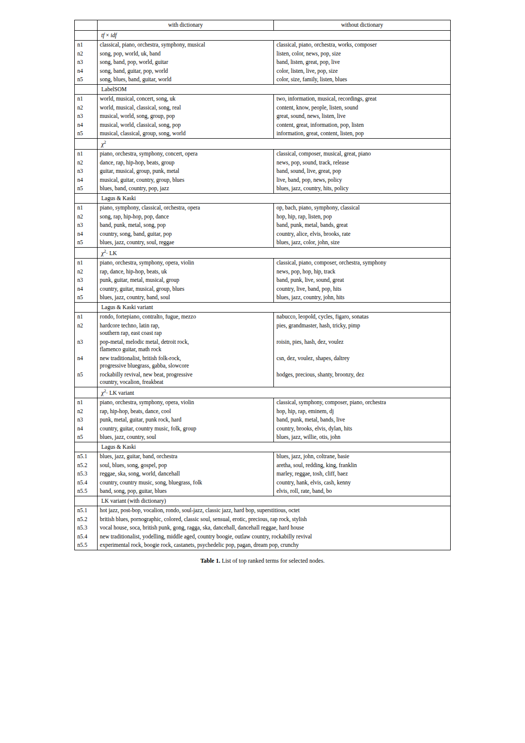| | with dictionary | without dictionary |
| --- | --- | --- |
| | tf × idf |
| n1 | classical, piano, orchestra, symphony, musical | classical, piano, orchestra, works, composer |
| n2 | song, pop, world, uk, band | listen, color, news, pop, size |
| n3 | song, band, pop, world, guitar | band, listen, great, pop, live |
| n4 | song, band, guitar, pop, world | color, listen, live, pop, size |
| n5 | song, blues, band, guitar, world | color, size, family, listen, blues |
| | LabelSOM |
| n1 | world, musical, concert, song, uk | two, information, musical, recordings, great |
| n2 | world, musical, classical, song, real | content, know, people, listen, sound |
| n3 | musical, world, song, group, pop | great, sound, news, listen, live |
| n4 | musical, world, classical, song, pop | content, great, information, pop, listen |
| n5 | musical, classical, group, song, world | information, great, content, listen, pop |
| | χ 2 |
| n1 | piano, orchestra, symphony, concert, opera | classical, composer, musical, great, piano |
| n2 | dance, rap, hip-hop, beats, group | news, pop, sound, track, release |
| n3 | guitar, musical, group, punk, metal | band, sound, live, great, pop |
| n4 | musical, guitar, country, group, blues | live, band, pop, news, policy |
| n5 | blues, band, country, pop, jazz | blues, jazz, country, hits, policy |
| | Lagus & Kaski |
| n1 | piano, symphony, classical, orchestra, opera | op, bach, piano, symphony, classical |
| n2 | song, rap, hip-hop, pop, dance | hop, hip, rap, listen, pop |
| n3 | band, punk, metal, song, pop | band, punk, metal, bands, great |
| n4 | country, song, band, guitar, pop | country, alice, elvis, brooks, rate |
| n5 | blues, jazz, country, soul, reggae | blues, jazz, color, john, size |
| | χ 2 · LK |
| n1 | piano, orchestra, symphony, opera, violin | classical, piano, composer, orchestra, symphony |
| n2 | rap, dance, hip-hop, beats, uk | news, pop, hop, hip, track |
| n3 | punk, guitar, metal, musical, group | band, punk, live, sound, great |
| n4 | country, guitar, musical, group, blues | country, live, band, pop, hits |
| n5 | blues, jazz, country, band, soul | blues, jazz, country, john, hits |
| | Lagus & Kaski variant |
| n1 | rondo, fortepiano, contralto, fugue, mezzo | nabucco, leopold, cycles, figaro, sonatas |
| n2 | hardcore techno, latin rap, southern rap, east coast rap | pies, grandmaster, hash, tricky, pimp |
| n3 | pop-metal, melodic metal, detroit rock, flamenco guitar, math rock | roisin, pies, hash, dez, voulez |
| n4 | new traditionalist, british folk-rock, progressive bluegrass, gabba, slowcore | csn, dez, voulez, shapes, daltrey |
| n5 | rockabilly revival, new beat, progressive country, vocalion, freakbeat | hodges, precious, shanty, broonzy, dez |
| | χ 2 · LK variant |
| n1 | piano, orchestra, symphony, opera, violin | classical, symphony, composer, piano, orchestra |
| n2 | rap, hip-hop, beats, dance, cool | hop, hip, rap, eminem, dj |
| n3 | punk, metal, guitar, punk rock, hard | band, punk, metal, bands, live |
| n4 | country, guitar, country music, folk, group | country, brooks, elvis, dylan, hits |
| n5 | blues, jazz, country, soul | blues, jazz, willie, otis, john |
| | Lagus & Kaski |
| n5.1 | blues, jazz, guitar, band, orchestra | blues, jazz, john, coltrane, basie |
| n5.2 | soul, blues, song, gospel, pop | aretha, soul, redding, king, franklin |
| n5.3 | reggae, ska, song, world, dancehall | marley, reggae, tosh, cliff, baez |
| n5.4 | country, country music, song, bluegrass, folk | country, hank, elvis, cash, kenny |
| n5.5 | band, song, pop, guitar, blues | elvis, roll, rate, band, bo |
| | LK variant (with dictionary) |
| n5.1 | hot jazz, post-bop, vocalion, rondo, soul-jazz, classic jazz, hard bop, superstitious, octet |
| n5.2 | british blues, pornographic, colored, classic soul, sensual, erotic, precious, rap rock, stylish |
| n5.3 | vocal house, soca, british punk, gong, ragga, ska, dancehall, dancehall reggae, hard house |
| n5.4 | new traditionalist, yodelling, middle aged, country boogie, outlaw country, rockabilly revival |
| n5.5 | experimental rock, boogie rock, castanets, psychedelic pop, pagan, dream pop, crunchy |
Table 1. List of top ranked terms for selected nodes.